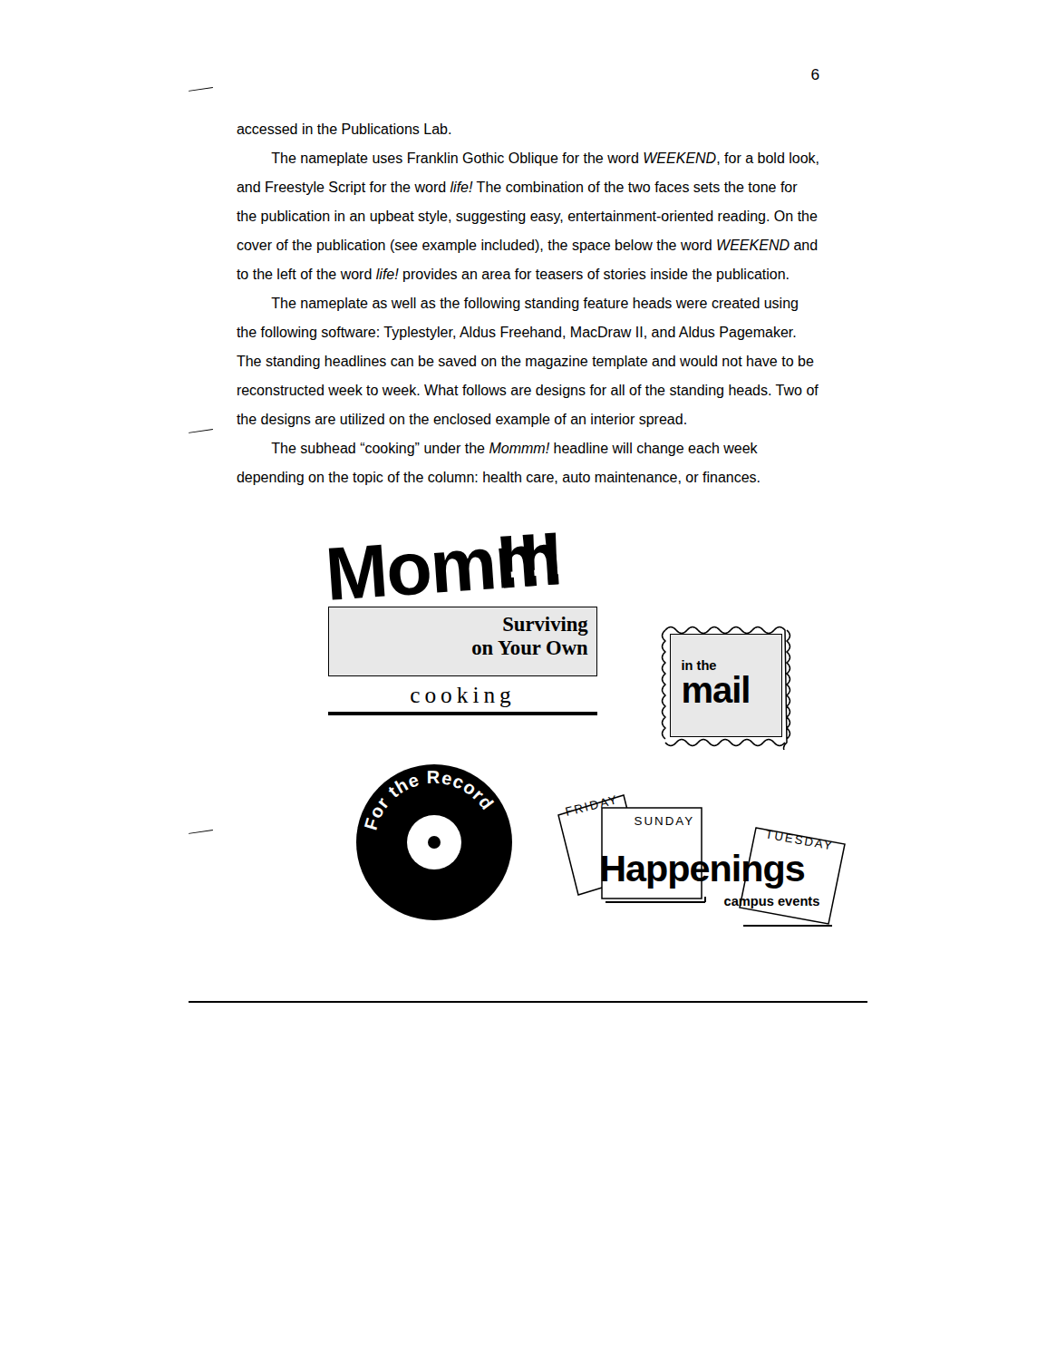6
accessed in the Publications Lab.
The nameplate uses Franklin Gothic Oblique for the word WEEKEND, for a bold look, and Freestyle Script for the word life! The combination of the two faces sets the tone for the publication in an upbeat style, suggesting easy, entertainment-oriented reading. On the cover of the publication (see example included), the space below the word WEEKEND and to the left of the word life! provides an area for teasers of stories inside the publication.
The nameplate as well as the following standing feature heads were created using the following software: Typlestyler, Aldus Freehand, MacDraw II, and Aldus Pagemaker. The standing headlines can be saved on the magazine template and would not have to be reconstructed week to week. What follows are designs for all of the standing heads. Two of the designs are utilized on the enclosed example of an interior spread.
The subhead “cooking” under the Mommm! headline will change each week depending on the topic of the column: health care, auto maintenance, or finances.
Momm
!!!
Surviving
on Your Own
cooking
in the
mail
For the Record
FRIDAY
SUNDAY
TUESDAY
Happenings
campus events